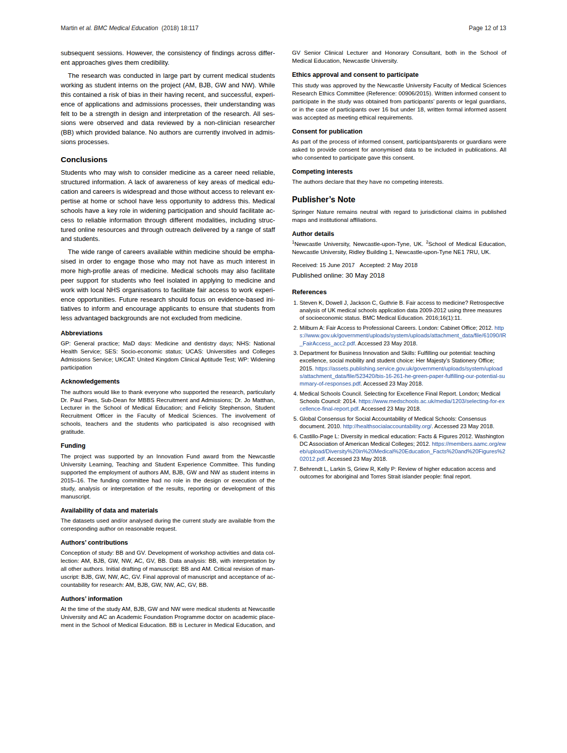Martin et al. BMC Medical Education (2018) 18:117
Page 12 of 13
subsequent sessions. However, the consistency of findings across different approaches gives them credibility.
The research was conducted in large part by current medical students working as student interns on the project (AM, BJB, GW and NW). While this contained a risk of bias in their having recent, and successful, experience of applications and admissions processes, their understanding was felt to be a strength in design and interpretation of the research. All sessions were observed and data reviewed by a non-clinician researcher (BB) which provided balance. No authors are currently involved in admissions processes.
Conclusions
Students who may wish to consider medicine as a career need reliable, structured information. A lack of awareness of key areas of medical education and careers is widespread and those without access to relevant expertise at home or school have less opportunity to address this. Medical schools have a key role in widening participation and should facilitate access to reliable information through different modalities, including structured online resources and through outreach delivered by a range of staff and students.
The wide range of careers available within medicine should be emphasised in order to engage those who may not have as much interest in more high-profile areas of medicine. Medical schools may also facilitate peer support for students who feel isolated in applying to medicine and work with local NHS organisations to facilitate fair access to work experience opportunities. Future research should focus on evidence-based initiatives to inform and encourage applicants to ensure that students from less advantaged backgrounds are not excluded from medicine.
Abbreviations
GP: General practice; MaD days: Medicine and dentistry days; NHS: National Health Service; SES: Socio-economic status; UCAS: Universities and Colleges Admissions Service; UKCAT: United Kingdom Clinical Aptitude Test; WP: Widening participation
Acknowledgements
The authors would like to thank everyone who supported the research, particularly Dr. Paul Paes, Sub-Dean for MBBS Recruitment and Admissions; Dr. Jo Matthan, Lecturer in the School of Medical Education; and Felicity Stephenson, Student Recruitment Officer in the Faculty of Medical Sciences. The involvement of schools, teachers and the students who participated is also recognised with gratitude.
Funding
The project was supported by an Innovation Fund award from the Newcastle University Learning, Teaching and Student Experience Committee. This funding supported the employment of authors AM, BJB, GW and NW as student interns in 2015–16. The funding committee had no role in the design or execution of the study, analysis or interpretation of the results, reporting or development of this manuscript.
Availability of data and materials
The datasets used and/or analysed during the current study are available from the corresponding author on reasonable request.
Authors’ contributions
Conception of study: BB and GV. Development of workshop activities and data collection: AM, BJB, GW, NW, AC, GV, BB. Data analysis: BB, with interpretation by all other authors. Initial drafting of manuscript: BB and AM. Critical revision of manuscript: BJB, GW, NW, AC, GV. Final approval of manuscript and acceptance of accountability for research: AM, BJB, GW, NW, AC, GV, BB.
Authors’ information
At the time of the study AM, BJB, GW and NW were medical students at Newcastle University and AC an Academic Foundation Programme doctor on academic placement in the School of Medical Education. BB is Lecturer in Medical Education, and GV Senior Clinical Lecturer and Honorary Consultant, both in the School of Medical Education, Newcastle University.
Ethics approval and consent to participate
This study was approved by the Newcastle University Faculty of Medical Sciences Research Ethics Committee (Reference: 00906/2015). Written informed consent to participate in the study was obtained from participants’ parents or legal guardians, or in the case of participants over 16 but under 18, written formal informed assent was accepted as meeting ethical requirements.
Consent for publication
As part of the process of informed consent, participants/parents or guardians were asked to provide consent for anonymised data to be included in publications. All who consented to participate gave this consent.
Competing interests
The authors declare that they have no competing interests.
Publisher’s Note
Springer Nature remains neutral with regard to jurisdictional claims in published maps and institutional affiliations.
Author details
1Newcastle University, Newcastle-upon-Tyne, UK. 2School of Medical Education, Newcastle University, Ridley Building 1, Newcastle-upon-Tyne NE1 7RU, UK.
Received: 15 June 2017 Accepted: 2 May 2018
Published online: 30 May 2018
References
Steven K, Dowell J, Jackson C, Guthrie B. Fair access to medicine? Retrospective analysis of UK medical schools application data 2009-2012 using three measures of socioeconomic status. BMC Medical Education. 2016;16(1):11.
Milburn A: Fair Access to Professional Careers. London: Cabinet Office; 2012. https://www.gov.uk/government/uploads/system/uploads/attachment_data/file/61090/IR_FairAccess_acc2.pdf. Accessed 23 May 2018.
Department for Business Innovation and Skills: Fulfilling our potential: teaching excellence, social mobility and student choice: Her Majesty’s Stationery Office; 2015. https://assets.publishing.service.gov.uk/government/uploads/system/uploads/attachment_data/file/523420/bis-16-261-he-green-paper-fulfilling-our-potential-summary-of-responses.pdf. Accessed 23 May 2018.
Medical Schools Council. Selecting for Excellence Final Report. London; Medical Schools Council: 2014. https://www.medschools.ac.uk/media/1203/selecting-for-excellence-final-report.pdf. Accessed 23 May 2018.
Global Consensus for Social Accountability of Medical Schools: Consensus document. 2010. http://healthsocialaccountability.org/. Accessed 23 May 2018.
Castillo-Page L: Diversity in medical education: Facts & Figures 2012. Washington DC Association of American Medical Colleges; 2012. https://members.aamc.org/eweb/upload/Diversity%20in%20Medical%20Education_Facts%20and%20Figures%202012.pdf. Accessed 23 May 2018.
Behrendt L, Larkin S, Griew R, Kelly P: Review of higher education access and outcomes for aboriginal and Torres Strait islander people: final report.